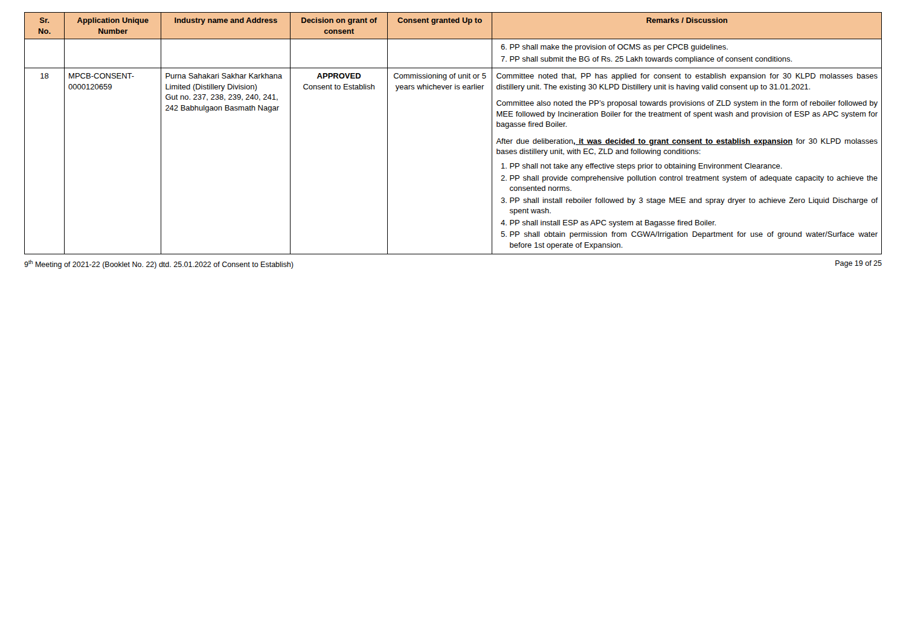| Sr. No. | Application Unique Number | Industry name and Address | Decision on grant of consent | Consent granted Up to | Remarks / Discussion |
| --- | --- | --- | --- | --- | --- |
| | | | | | PP shall make the provision of OCMS as per CPCB guidelines. PP shall submit the BG of Rs. 25 Lakh towards compliance of consent conditions. |
| 18 | MPCB-CONSENT-0000120659 | Purna Sahakari Sakhar Karkhana Limited (Distillery Division) Gut no. 237, 238, 239, 240, 241, 242 Babhulgaon Basmath Nagar | APPROVED Consent to Establish | Commissioning of unit or 5 years whichever is earlier | Committee noted that, PP has applied for consent to establish expansion for 30 KLPD molasses bases distillery unit. The existing 30 KLPD Distillery unit is having valid consent up to 31.01.2021. Committee also noted the PP’s proposal towards provisions of ZLD system in the form of reboiler followed by MEE followed by Incineration Boiler for the treatment of spent wash and provision of ESP as APC system for bagasse fired Boiler. After due deliberation , it was decided to grant consent to establish expansion for 30 KLPD molasses bases distillery unit, with EC, ZLD and following conditions: PP shall not take any effective steps prior to obtaining Environment Clearance. PP shall provide comprehensive pollution control treatment system of adequate capacity to achieve the consented norms. PP shall install reboiler followed by 3 stage MEE and spray dryer to achieve Zero Liquid Discharge of spent wash. PP shall install ESP as APC system at Bagasse fired Boiler. PP shall obtain permission from CGWA/Irrigation Department for use of ground water/Surface water before 1st operate of Expansion. |
9th Meeting of 2021-22 (Booklet No. 22) dtd. 25.01.2022 of Consent to Establish)
Page 19 of 25